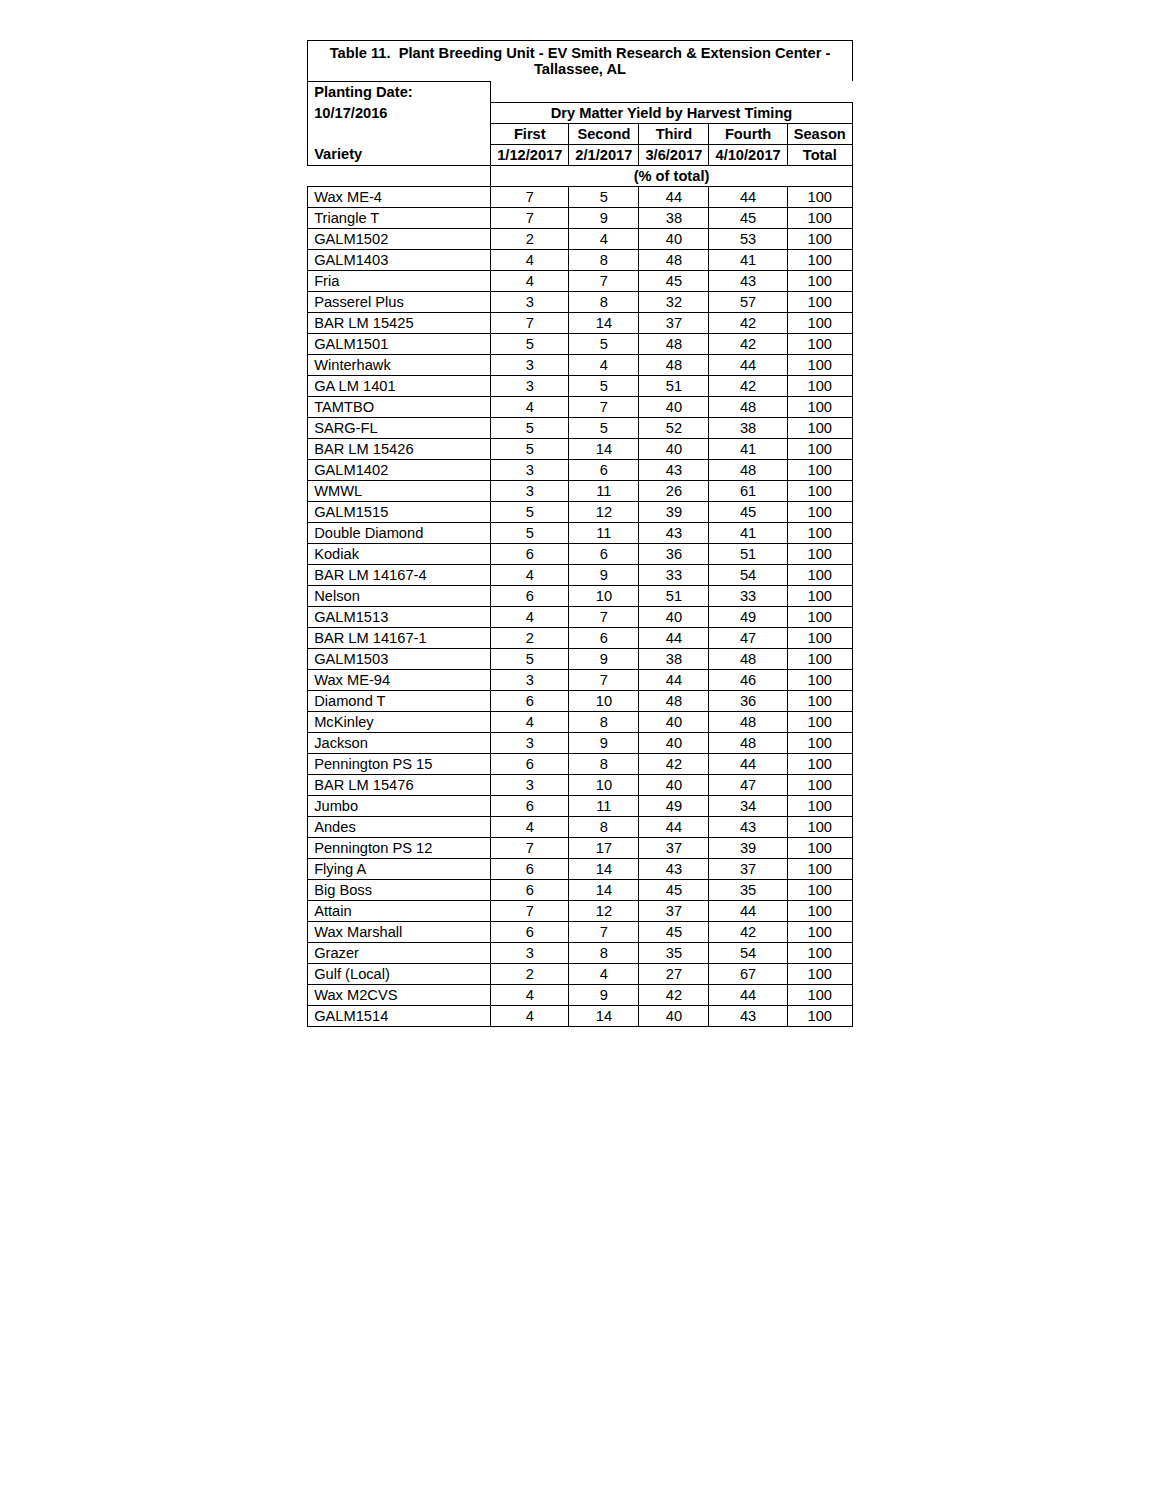Table 11. Plant Breeding Unit - EV Smith Research & Extension Center - Tallassee, AL
| Planting Date: | | | | | |
| --- | --- | --- | --- | --- | --- |
| 10/17/2016 | Dry Matter Yield by Harvest Timing |
| | First | Second | Third | Fourth | Season |
| Variety | 1/12/2017 | 2/1/2017 | 3/6/2017 | 4/10/2017 | Total |
| | (% of total) |
| Wax ME-4 | 7 | 5 | 44 | 44 | 100 |
| Triangle T | 7 | 9 | 38 | 45 | 100 |
| GALM1502 | 2 | 4 | 40 | 53 | 100 |
| GALM1403 | 4 | 8 | 48 | 41 | 100 |
| Fria | 4 | 7 | 45 | 43 | 100 |
| Passerel Plus | 3 | 8 | 32 | 57 | 100 |
| BAR LM 15425 | 7 | 14 | 37 | 42 | 100 |
| GALM1501 | 5 | 5 | 48 | 42 | 100 |
| Winterhawk | 3 | 4 | 48 | 44 | 100 |
| GA LM 1401 | 3 | 5 | 51 | 42 | 100 |
| TAMTBO | 4 | 7 | 40 | 48 | 100 |
| SARG-FL | 5 | 5 | 52 | 38 | 100 |
| BAR LM 15426 | 5 | 14 | 40 | 41 | 100 |
| GALM1402 | 3 | 6 | 43 | 48 | 100 |
| WMWL | 3 | 11 | 26 | 61 | 100 |
| GALM1515 | 5 | 12 | 39 | 45 | 100 |
| Double Diamond | 5 | 11 | 43 | 41 | 100 |
| Kodiak | 6 | 6 | 36 | 51 | 100 |
| BAR LM 14167-4 | 4 | 9 | 33 | 54 | 100 |
| Nelson | 6 | 10 | 51 | 33 | 100 |
| GALM1513 | 4 | 7 | 40 | 49 | 100 |
| BAR LM 14167-1 | 2 | 6 | 44 | 47 | 100 |
| GALM1503 | 5 | 9 | 38 | 48 | 100 |
| Wax ME-94 | 3 | 7 | 44 | 46 | 100 |
| Diamond T | 6 | 10 | 48 | 36 | 100 |
| McKinley | 4 | 8 | 40 | 48 | 100 |
| Jackson | 3 | 9 | 40 | 48 | 100 |
| Pennington PS 15 | 6 | 8 | 42 | 44 | 100 |
| BAR LM 15476 | 3 | 10 | 40 | 47 | 100 |
| Jumbo | 6 | 11 | 49 | 34 | 100 |
| Andes | 4 | 8 | 44 | 43 | 100 |
| Pennington PS 12 | 7 | 17 | 37 | 39 | 100 |
| Flying A | 6 | 14 | 43 | 37 | 100 |
| Big Boss | 6 | 14 | 45 | 35 | 100 |
| Attain | 7 | 12 | 37 | 44 | 100 |
| Wax Marshall | 6 | 7 | 45 | 42 | 100 |
| Grazer | 3 | 8 | 35 | 54 | 100 |
| Gulf (Local) | 2 | 4 | 27 | 67 | 100 |
| Wax M2CVS | 4 | 9 | 42 | 44 | 100 |
| GALM1514 | 4 | 14 | 40 | 43 | 100 |